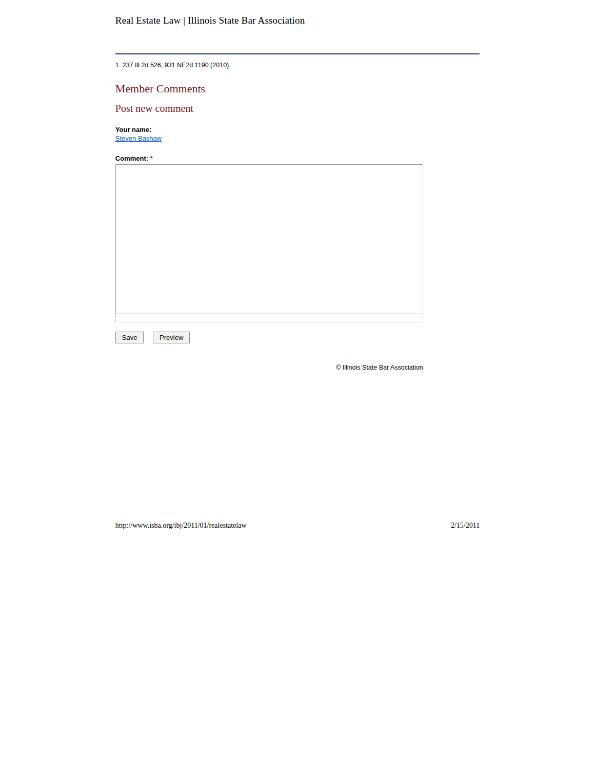Real Estate Law | Illinois State Bar Association
1. 237 Ill 2d 526, 931 NE2d 1190 (2010).
Member Comments
Post new comment
Your name:
Steven Bashaw
Comment: *
Save Preview
© Illinois State Bar Association
http://www.isba.org/ibj/2011/01/realestatelaw 2/15/2011